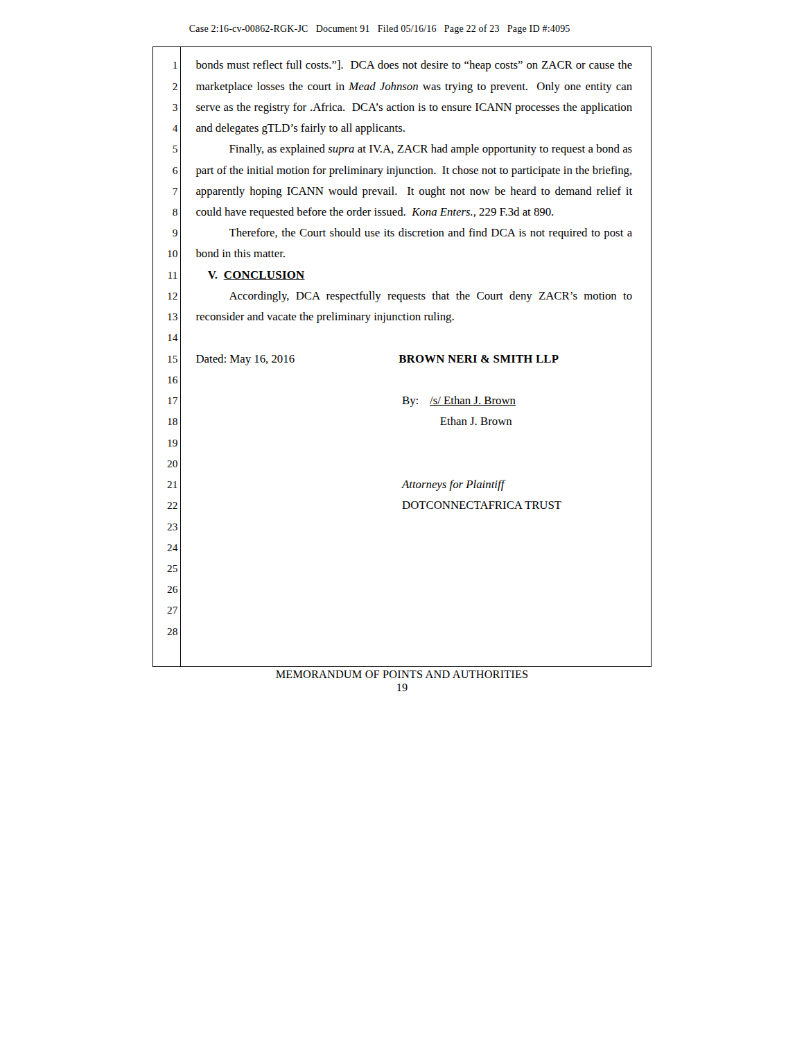Case 2:16-cv-00862-RGK-JC Document 91 Filed 05/16/16 Page 22 of 23 Page ID #:4095
1
2
3
4
5
6
7
8
9
10
11
12
13
14
15
16
17
18
19
20
21
22
23
24
25
26
27
28
bonds must reflect full costs.”]. DCA does not desire to “heap costs” on ZACR or cause the marketplace losses the court in Mead Johnson was trying to prevent. Only one entity can serve as the registry for .Africa. DCA’s action is to ensure ICANN processes the application and delegates gTLD’s fairly to all applicants.
Finally, as explained supra at IV.A, ZACR had ample opportunity to request a bond as part of the initial motion for preliminary injunction. It chose not to participate in the briefing, apparently hoping ICANN would prevail. It ought not now be heard to demand relief it could have requested before the order issued. Kona Enters., 229 F.3d at 890.
Therefore, the Court should use its discretion and find DCA is not required to post a bond in this matter.
V. CONCLUSION
Accordingly, DCA respectfully requests that the Court deny ZACR’s motion to reconsider and vacate the preliminary injunction ruling.
Dated: May 16, 2016
BROWN NERI & SMITH LLP
By: /s/ Ethan J. Brown
Ethan J. Brown
Attorneys for Plaintiff
DOTCONNECTAFRICA TRUST
MEMORANDUM OF POINTS AND AUTHORITIES 19